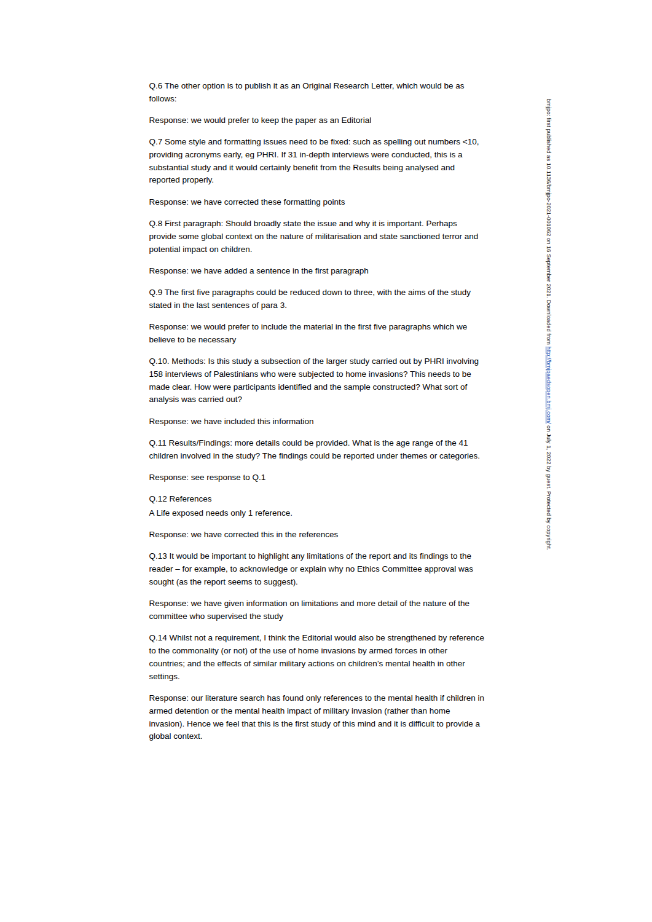bmjpo: first published as 10.1136/bmjpo-2021-001062 on 16 September 2021. Downloaded from http://bmjpaedsopen.bmj.com/ on July 1, 2022 by guest. Protected by copyright.
Q.6 The other option is to publish it as an Original Research Letter, which would be as follows:
Response: we would prefer to keep the paper as an Editorial
Q.7 Some style and formatting issues need to be fixed: such as spelling out numbers <10, providing acronyms early, eg PHRI. If 31 in-depth interviews were conducted, this is a substantial study and it would certainly benefit from the Results being analysed and reported properly.
Response: we have corrected these formatting points
Q.8 First paragraph: Should broadly state the issue and why it is important. Perhaps provide some global context on the nature of militarisation and state sanctioned terror and potential impact on children.
Response: we have added a sentence in the first paragraph
Q.9 The first five paragraphs could be reduced down to three, with the aims of the study stated in the last sentences of para 3.
Response: we would prefer to include the material in the first five paragraphs which we believe to be necessary
Q.10. Methods: Is this study a subsection of the larger study carried out by PHRI involving 158 interviews of Palestinians who were subjected to home invasions? This needs to be made clear. How were participants identified and the sample constructed? What sort of analysis was carried out?
Response: we have included this information
Q.11 Results/Findings: more details could be provided. What is the age range of the 41 children involved in the study? The findings could be reported under themes or categories.
Response: see response to Q.1
Q.12 References
A Life exposed needs only 1 reference.
Response: we have corrected this in the references
Q.13 It would be important to highlight any limitations of the report and its findings to the reader – for example, to acknowledge or explain why no Ethics Committee approval was sought (as the report seems to suggest).
Response: we have given information on limitations and more detail of the nature of the committee who supervised the study
Q.14 Whilst not a requirement, I think the Editorial would also be strengthened by reference to the commonality (or not) of the use of home invasions by armed forces in other countries; and the effects of similar military actions on children’s mental health in other settings.
Response: our literature search has found only references to the mental health if children in armed detention or the mental health impact of military invasion (rather than home invasion). Hence we feel that this is the first study of this mind and it is difficult to provide a global context.